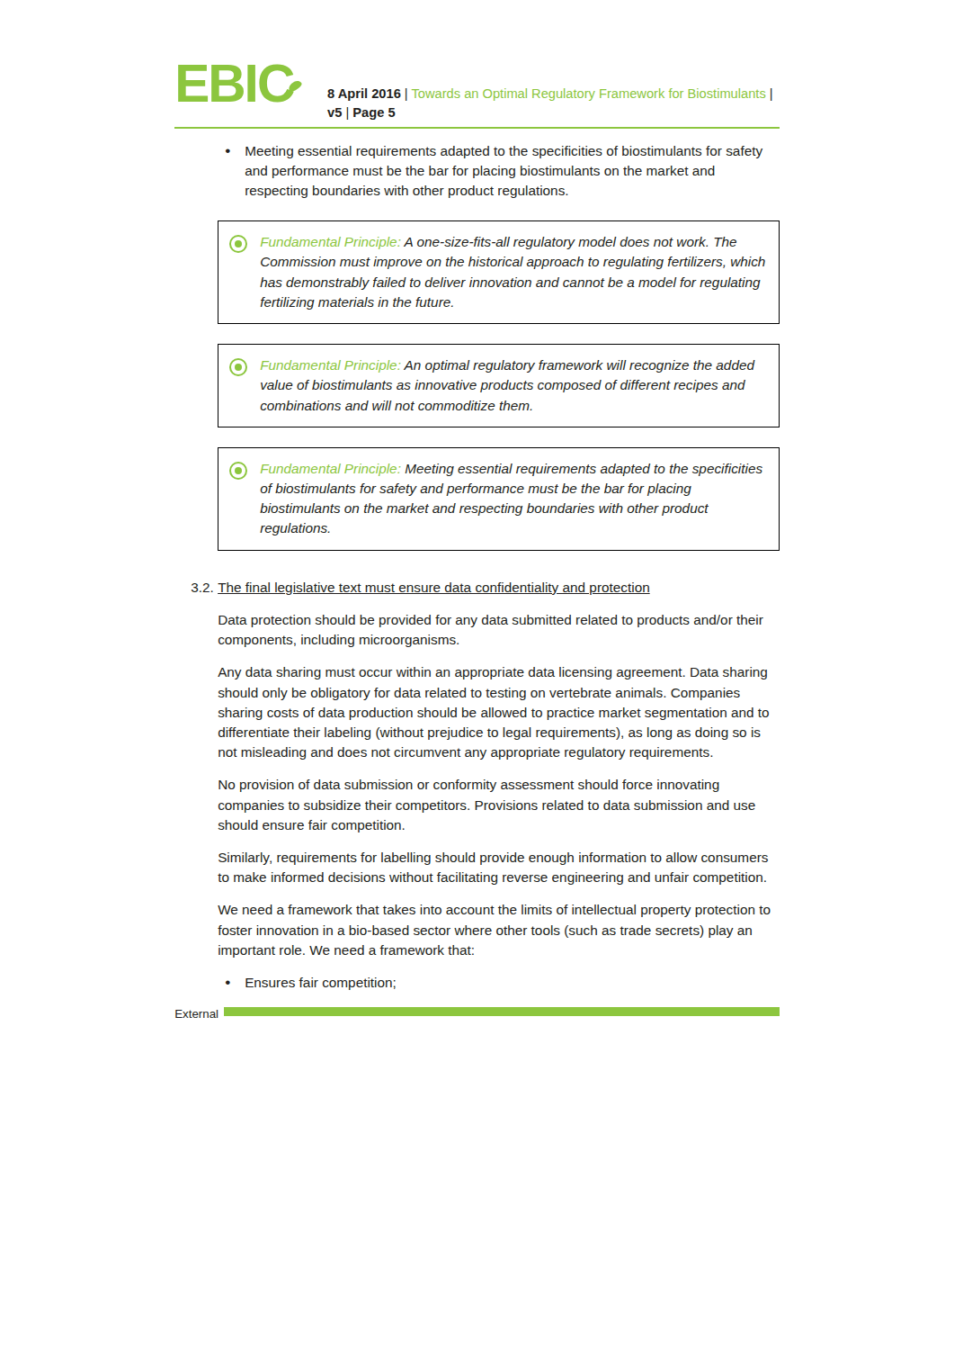EBIC
8 April 2016 | Towards an Optimal Regulatory Framework for Biostimulants | v5 | Page 5
Meeting essential requirements adapted to the specificities of biostimulants for safety and performance must be the bar for placing biostimulants on the market and respecting boundaries with other product regulations.
Fundamental Principle: A one-size-fits-all regulatory model does not work. The Commission must improve on the historical approach to regulating fertilizers, which has demonstrably failed to deliver innovation and cannot be a model for regulating fertilizing materials in the future.
Fundamental Principle: An optimal regulatory framework will recognize the added value of biostimulants as innovative products composed of different recipes and combinations and will not commoditize them.
Fundamental Principle: Meeting essential requirements adapted to the specificities of biostimulants for safety and performance must be the bar for placing biostimulants on the market and respecting boundaries with other product regulations.
3.2.
The final legislative text must ensure data confidentiality and protection
Data protection should be provided for any data submitted related to products and/or their components, including microorganisms.
Any data sharing must occur within an appropriate data licensing agreement. Data sharing should only be obligatory for data related to testing on vertebrate animals. Companies sharing costs of data production should be allowed to practice market segmentation and to differentiate their labeling (without prejudice to legal requirements), as long as doing so is not misleading and does not circumvent any appropriate regulatory requirements.
No provision of data submission or conformity assessment should force innovating companies to subsidize their competitors. Provisions related to data submission and use should ensure fair competition.
Similarly, requirements for labelling should provide enough information to allow consumers to make informed decisions without facilitating reverse engineering and unfair competition.
We need a framework that takes into account the limits of intellectual property protection to foster innovation in a bio-based sector where other tools (such as trade secrets) play an important role. We need a framework that:
Ensures fair competition;
External